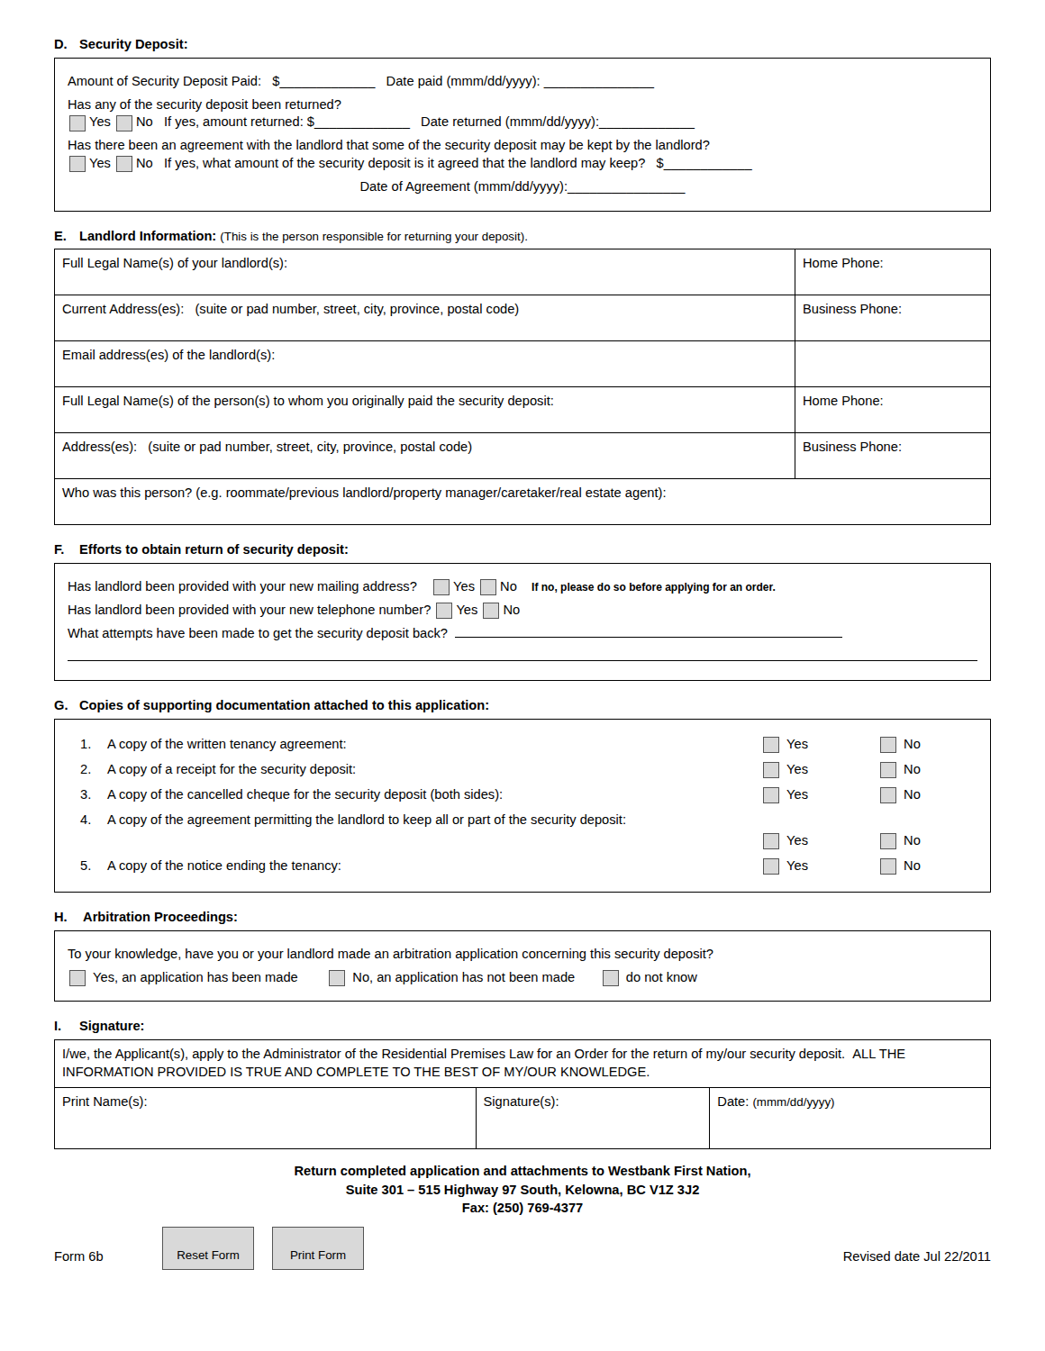D. Security Deposit:
Amount of Security Deposit Paid: $_____________ Date paid (mmm/dd/yyyy): _______________
Has any of the security deposit been returned?
Yes No If yes, amount returned: $_____________ Date returned (mmm/dd/yyyy):_____________
Has there been an agreement with the landlord that some of the security deposit may be kept by the landlord?
Yes No If yes, what amount of the security deposit is it agreed that the landlord may keep? $____________
Date of Agreement (mmm/dd/yyyy):________________
E. Landlord Information: (This is the person responsible for returning your deposit).
| Full Legal Name(s) of your landlord(s): | Home Phone: |
| Current Address(es): (suite or pad number, street, city, province, postal code) | Business Phone: |
| Email address(es) of the landlord(s): | |
| Full Legal Name(s) of the person(s) to whom you originally paid the security deposit: | Home Phone: |
| Address(es): (suite or pad number, street, city, province, postal code) | Business Phone: |
| Who was this person? (e.g. roommate/previous landlord/property manager/caretaker/real estate agent): |
F. Efforts to obtain return of security deposit:
Has landlord been provided with your new mailing address? Yes No If no, please do so before applying for an order.
Has landlord been provided with your new telephone number? Yes No
What attempts have been made to get the security deposit back?
G. Copies of supporting documentation attached to this application:
1.
A copy of the written tenancy agreement:
Yes
No
2.
A copy of a receipt for the security deposit:
Yes
No
3.
A copy of the cancelled cheque for the security deposit (both sides):
Yes
No
4.
A copy of the agreement permitting the landlord to keep all or part of the security deposit:
Yes
No
5.
A copy of the notice ending the tenancy:
Yes
No
H. Arbitration Proceedings:
To your knowledge, have you or your landlord made an arbitration application concerning this security deposit?
Yes, an application has been made No, an application has not been made do not know
I. Signature:
| I/we, the Applicant(s), apply to the Administrator of the Residential Premises Law for an Order for the return of my/our security deposit. ALL THE INFORMATION PROVIDED IS TRUE AND COMPLETE TO THE BEST OF MY/OUR KNOWLEDGE. |
| Print Name(s): | Signature(s): | Date: (mmm/dd/yyyy) |
Return completed application and attachments to Westbank First Nation,
Suite 301 – 515 Highway 97 South, Kelowna, BC V1Z 3J2
Fax: (250) 769-4377
Form 6b
Reset Form
Print Form
Revised date Jul 22/2011